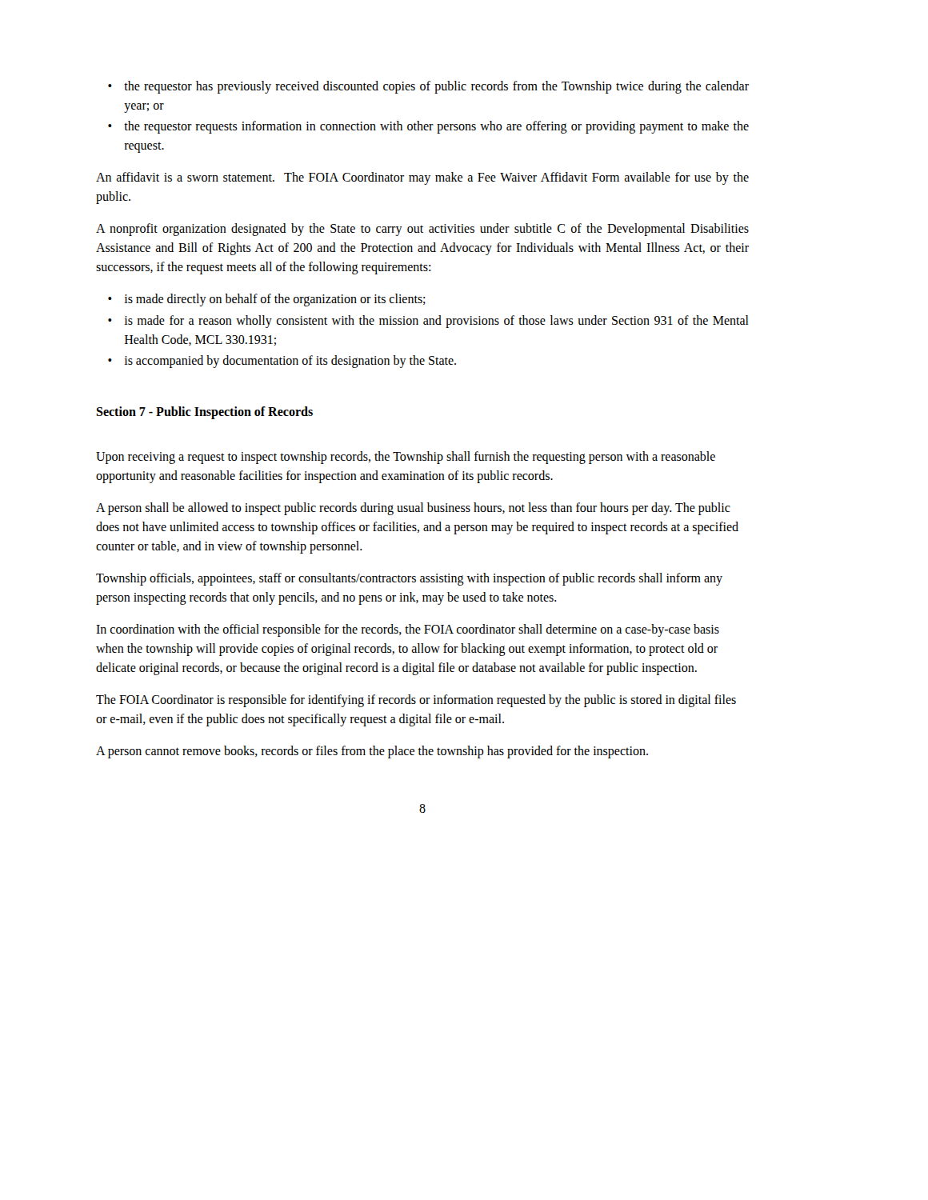the requestor has previously received discounted copies of public records from the Township twice during the calendar year; or
the requestor requests information in connection with other persons who are offering or providing payment to make the request.
An affidavit is a sworn statement. The FOIA Coordinator may make a Fee Waiver Affidavit Form available for use by the public.
A nonprofit organization designated by the State to carry out activities under subtitle C of the Developmental Disabilities Assistance and Bill of Rights Act of 200 and the Protection and Advocacy for Individuals with Mental Illness Act, or their successors, if the request meets all of the following requirements:
is made directly on behalf of the organization or its clients;
is made for a reason wholly consistent with the mission and provisions of those laws under Section 931 of the Mental Health Code, MCL 330.1931;
is accompanied by documentation of its designation by the State.
Section 7 - Public Inspection of Records
Upon receiving a request to inspect township records, the Township shall furnish the requesting person with a reasonable opportunity and reasonable facilities for inspection and examination of its public records.
A person shall be allowed to inspect public records during usual business hours, not less than four hours per day. The public does not have unlimited access to township offices or facilities, and a person may be required to inspect records at a specified counter or table, and in view of township personnel.
Township officials, appointees, staff or consultants/contractors assisting with inspection of public records shall inform any person inspecting records that only pencils, and no pens or ink, may be used to take notes.
In coordination with the official responsible for the records, the FOIA coordinator shall determine on a case-by-case basis when the township will provide copies of original records, to allow for blacking out exempt information, to protect old or delicate original records, or because the original record is a digital file or database not available for public inspection.
The FOIA Coordinator is responsible for identifying if records or information requested by the public is stored in digital files or e-mail, even if the public does not specifically request a digital file or e-mail.
A person cannot remove books, records or files from the place the township has provided for the inspection.
8